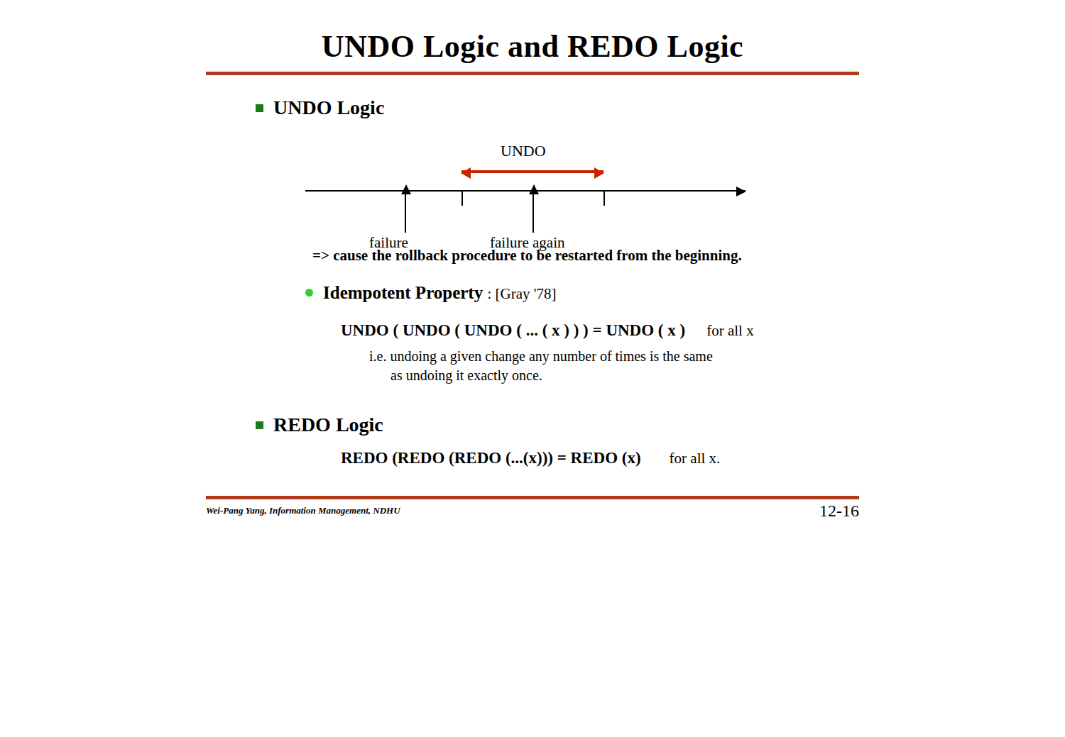UNDO Logic and REDO Logic
UNDO Logic
UNDO
failure
failure again
=> cause the rollback procedure to be restarted from the beginning.
Idempotent Property : [Gray '78]
UNDO ( UNDO ( UNDO ( ... ( x ) ) ) = UNDO ( x )for all x
i.e. undoing a given change any number of times is the same as undoing it exactly once.
REDO Logic
REDO (REDO (REDO (...(x))) = REDO (x)for all x.
Wei-Pang Yang, Information Management, NDHU 12-16